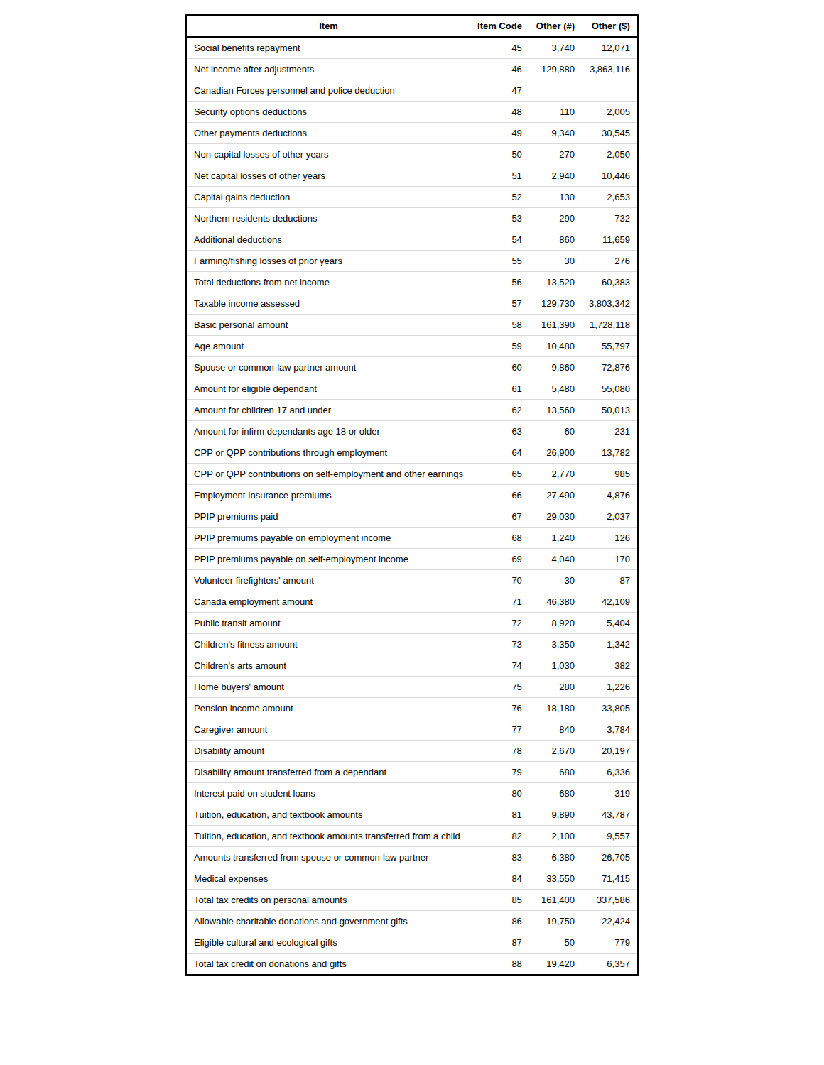| Item | Item Code | Other (#) | Other ($) |
| --- | --- | --- | --- |
| Social benefits repayment | 45 | 3,740 | 12,071 |
| Net income after adjustments | 46 | 129,880 | 3,863,116 |
| Canadian Forces personnel and police deduction | 47 | | |
| Security options deductions | 48 | 110 | 2,005 |
| Other payments deductions | 49 | 9,340 | 30,545 |
| Non-capital losses of other years | 50 | 270 | 2,050 |
| Net capital losses of other years | 51 | 2,940 | 10,446 |
| Capital gains deduction | 52 | 130 | 2,653 |
| Northern residents deductions | 53 | 290 | 732 |
| Additional deductions | 54 | 860 | 11,659 |
| Farming/fishing losses of prior years | 55 | 30 | 276 |
| Total deductions from net income | 56 | 13,520 | 60,383 |
| Taxable income assessed | 57 | 129,730 | 3,803,342 |
| Basic personal amount | 58 | 161,390 | 1,728,118 |
| Age amount | 59 | 10,480 | 55,797 |
| Spouse or common-law partner amount | 60 | 9,860 | 72,876 |
| Amount for eligible dependant | 61 | 5,480 | 55,080 |
| Amount for children 17 and under | 62 | 13,560 | 50,013 |
| Amount for infirm dependants age 18 or older | 63 | 60 | 231 |
| CPP or QPP contributions through employment | 64 | 26,900 | 13,782 |
| CPP or QPP contributions on self-employment and other earnings | 65 | 2,770 | 985 |
| Employment Insurance premiums | 66 | 27,490 | 4,876 |
| PPIP premiums paid | 67 | 29,030 | 2,037 |
| PPIP premiums payable on employment income | 68 | 1,240 | 126 |
| PPIP premiums payable on self-employment income | 69 | 4,040 | 170 |
| Volunteer firefighters' amount | 70 | 30 | 87 |
| Canada employment amount | 71 | 46,380 | 42,109 |
| Public transit amount | 72 | 8,920 | 5,404 |
| Children's fitness amount | 73 | 3,350 | 1,342 |
| Children's arts amount | 74 | 1,030 | 382 |
| Home buyers' amount | 75 | 280 | 1,226 |
| Pension income amount | 76 | 18,180 | 33,805 |
| Caregiver amount | 77 | 840 | 3,784 |
| Disability amount | 78 | 2,670 | 20,197 |
| Disability amount transferred from a dependant | 79 | 680 | 6,336 |
| Interest paid on student loans | 80 | 680 | 319 |
| Tuition, education, and textbook amounts | 81 | 9,890 | 43,787 |
| Tuition, education, and textbook amounts transferred from a child | 82 | 2,100 | 9,557 |
| Amounts transferred from spouse or common-law partner | 83 | 6,380 | 26,705 |
| Medical expenses | 84 | 33,550 | 71,415 |
| Total tax credits on personal amounts | 85 | 161,400 | 337,586 |
| Allowable charitable donations and government gifts | 86 | 19,750 | 22,424 |
| Eligible cultural and ecological gifts | 87 | 50 | 779 |
| Total tax credit on donations and gifts | 88 | 19,420 | 6,357 |